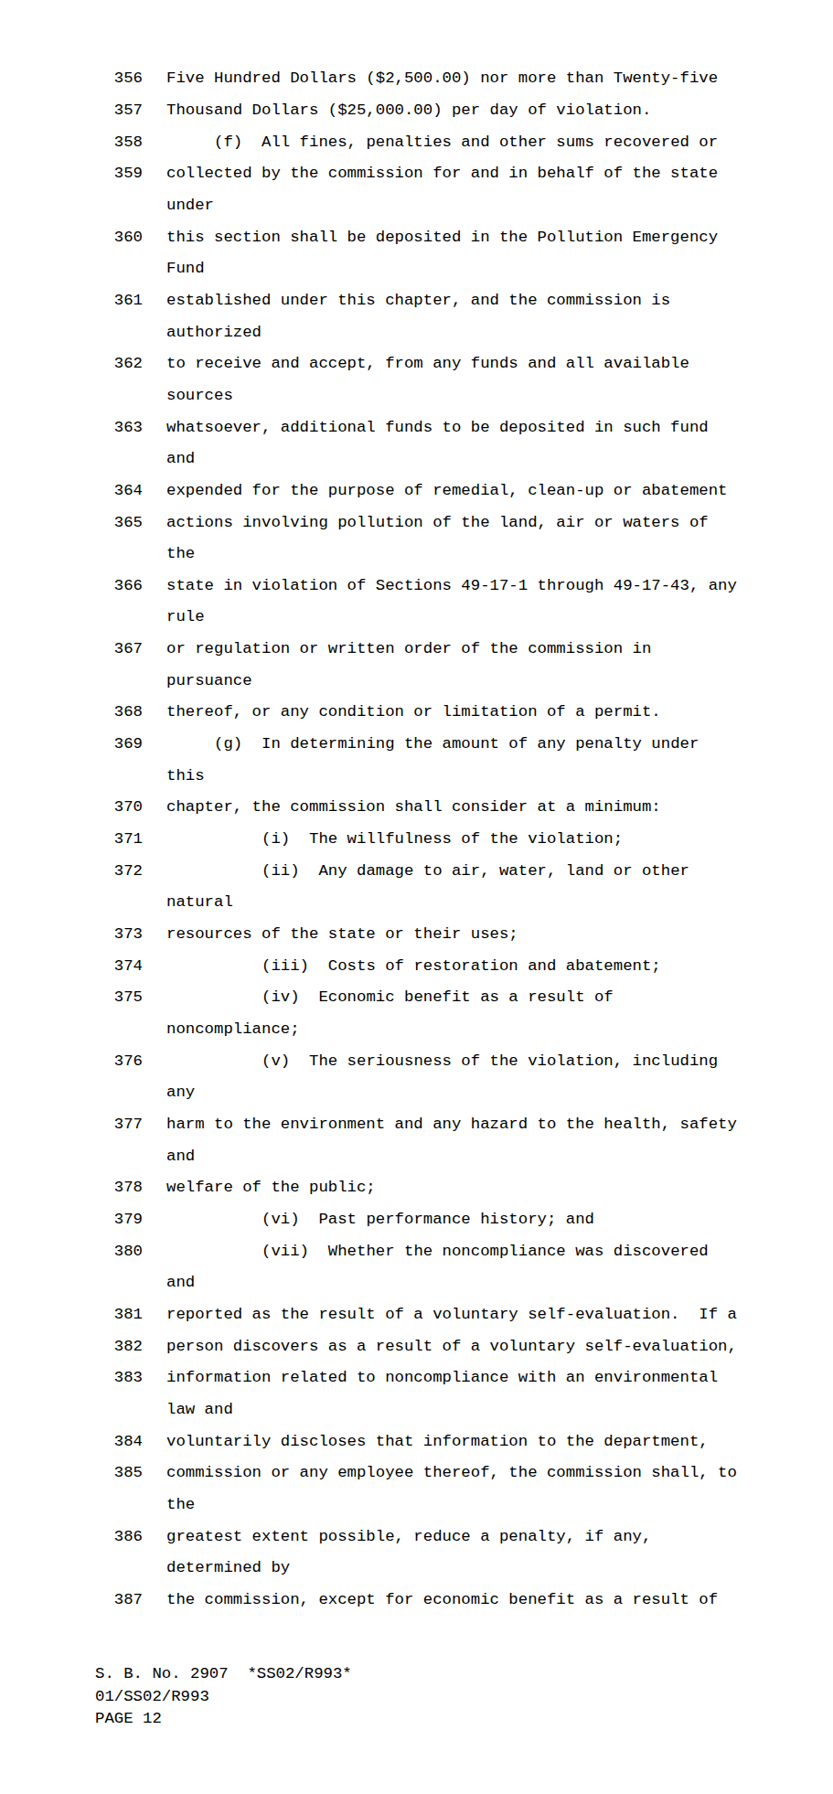Five Hundred Dollars ($2,500.00) nor more than Twenty-five
Thousand Dollars ($25,000.00) per day of violation.
(f) All fines, penalties and other sums recovered or
collected by the commission for and in behalf of the state under
this section shall be deposited in the Pollution Emergency Fund
established under this chapter, and the commission is authorized
to receive and accept, from any funds and all available sources
whatsoever, additional funds to be deposited in such fund and
expended for the purpose of remedial, clean-up or abatement
actions involving pollution of the land, air or waters of the
state in violation of Sections 49-17-1 through 49-17-43, any rule
or regulation or written order of the commission in pursuance
thereof, or any condition or limitation of a permit.
(g) In determining the amount of any penalty under this
chapter, the commission shall consider at a minimum:
(i) The willfulness of the violation;
(ii) Any damage to air, water, land or other natural
resources of the state or their uses;
(iii) Costs of restoration and abatement;
(iv) Economic benefit as a result of noncompliance;
(v) The seriousness of the violation, including any
harm to the environment and any hazard to the health, safety and
welfare of the public;
(vi) Past performance history; and
(vii) Whether the noncompliance was discovered and
reported as the result of a voluntary self-evaluation. If a
person discovers as a result of a voluntary self-evaluation,
information related to noncompliance with an environmental law and
voluntarily discloses that information to the department,
commission or any employee thereof, the commission shall, to the
greatest extent possible, reduce a penalty, if any, determined by
the commission, except for economic benefit as a result of
S. B. No. 2907 *SS02/R993* 01/SS02/R993 PAGE 12